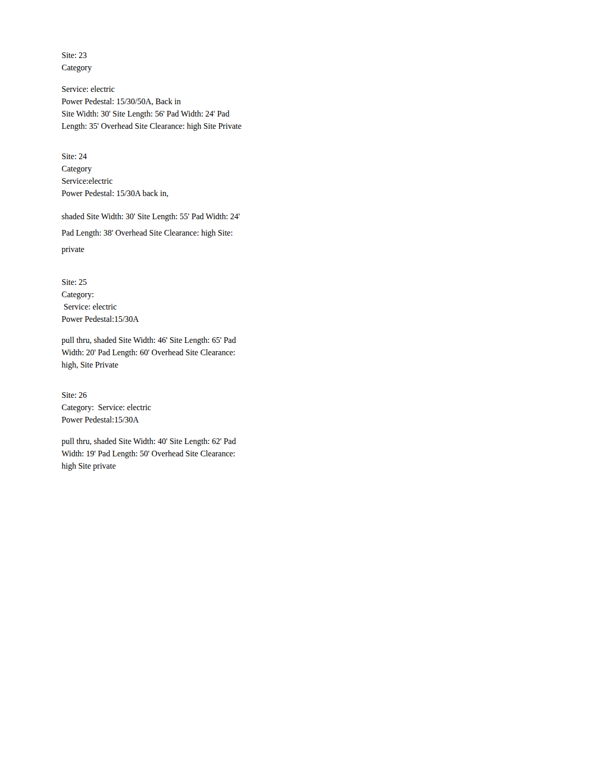Site: 23
Category
Service: electric
Power Pedestal: 15/30/50A, Back in
Site Width: 30' Site Length: 56' Pad Width: 24' Pad Length: 35' Overhead Site Clearance: high Site Private
Site: 24
Category
Service:electric
Power Pedestal: 15/30A back in,
shaded Site Width: 30' Site Length: 55' Pad Width: 24' Pad Length: 38' Overhead Site Clearance: high Site: private
Site: 25
Category:
Service: electric
Power Pedestal:15/30A
pull thru, shaded Site Width: 46' Site Length: 65' Pad Width: 20' Pad Length: 60' Overhead Site Clearance: high, Site Private
Site: 26
Category: Service: electric
Power Pedestal:15/30A
pull thru, shaded Site Width: 40' Site Length: 62' Pad Width: 19' Pad Length: 50' Overhead Site Clearance: high Site private